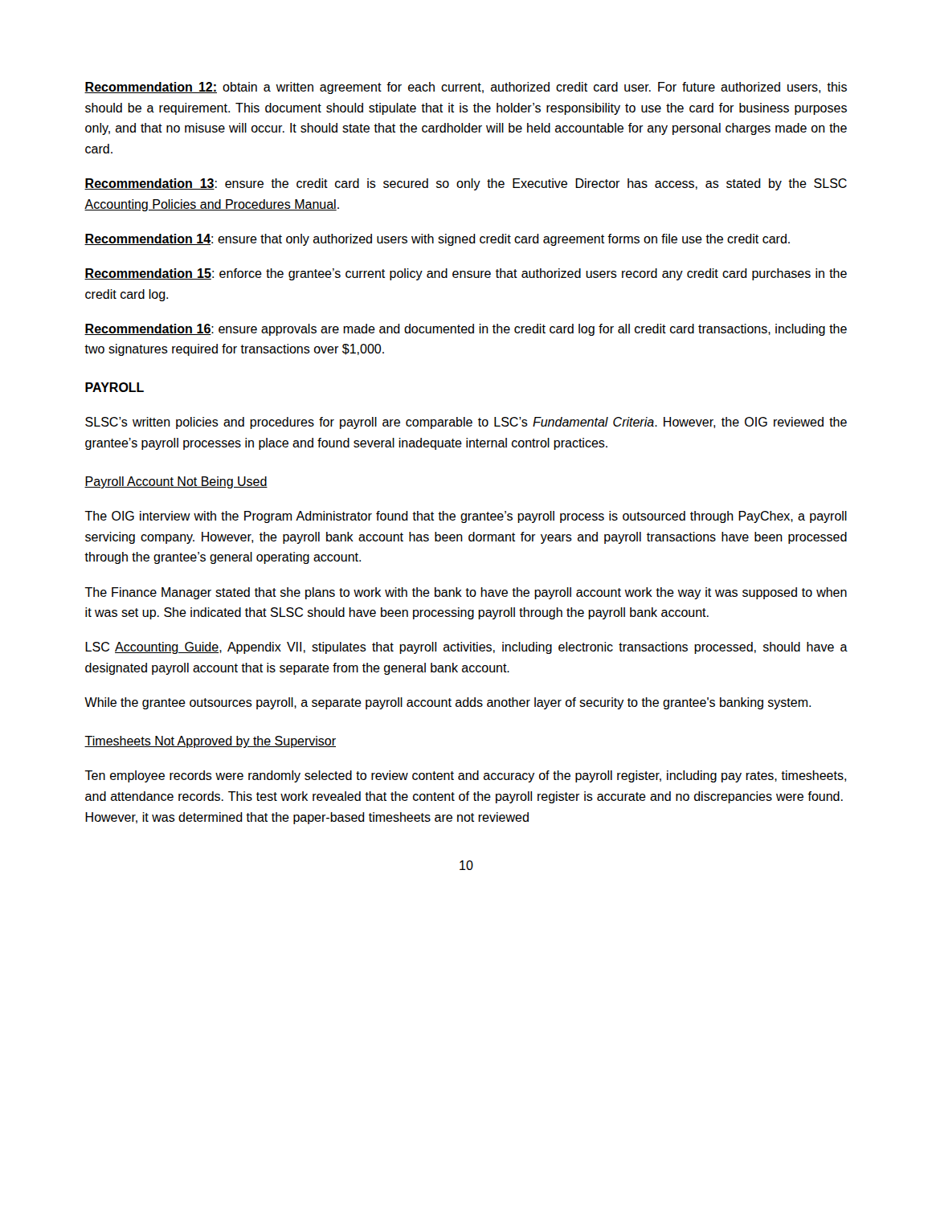Recommendation 12: obtain a written agreement for each current, authorized credit card user. For future authorized users, this should be a requirement. This document should stipulate that it is the holder’s responsibility to use the card for business purposes only, and that no misuse will occur. It should state that the cardholder will be held accountable for any personal charges made on the card.
Recommendation 13: ensure the credit card is secured so only the Executive Director has access, as stated by the SLSC Accounting Policies and Procedures Manual.
Recommendation 14: ensure that only authorized users with signed credit card agreement forms on file use the credit card.
Recommendation 15: enforce the grantee’s current policy and ensure that authorized users record any credit card purchases in the credit card log.
Recommendation 16: ensure approvals are made and documented in the credit card log for all credit card transactions, including the two signatures required for transactions over $1,000.
PAYROLL
SLSC’s written policies and procedures for payroll are comparable to LSC’s Fundamental Criteria. However, the OIG reviewed the grantee’s payroll processes in place and found several inadequate internal control practices.
Payroll Account Not Being Used
The OIG interview with the Program Administrator found that the grantee’s payroll process is outsourced through PayChex, a payroll servicing company. However, the payroll bank account has been dormant for years and payroll transactions have been processed through the grantee’s general operating account.
The Finance Manager stated that she plans to work with the bank to have the payroll account work the way it was supposed to when it was set up. She indicated that SLSC should have been processing payroll through the payroll bank account.
LSC Accounting Guide, Appendix VII, stipulates that payroll activities, including electronic transactions processed, should have a designated payroll account that is separate from the general bank account.
While the grantee outsources payroll, a separate payroll account adds another layer of security to the grantee's banking system.
Timesheets Not Approved by the Supervisor
Ten employee records were randomly selected to review content and accuracy of the payroll register, including pay rates, timesheets, and attendance records. This test work revealed that the content of the payroll register is accurate and no discrepancies were found. However, it was determined that the paper-based timesheets are not reviewed
10